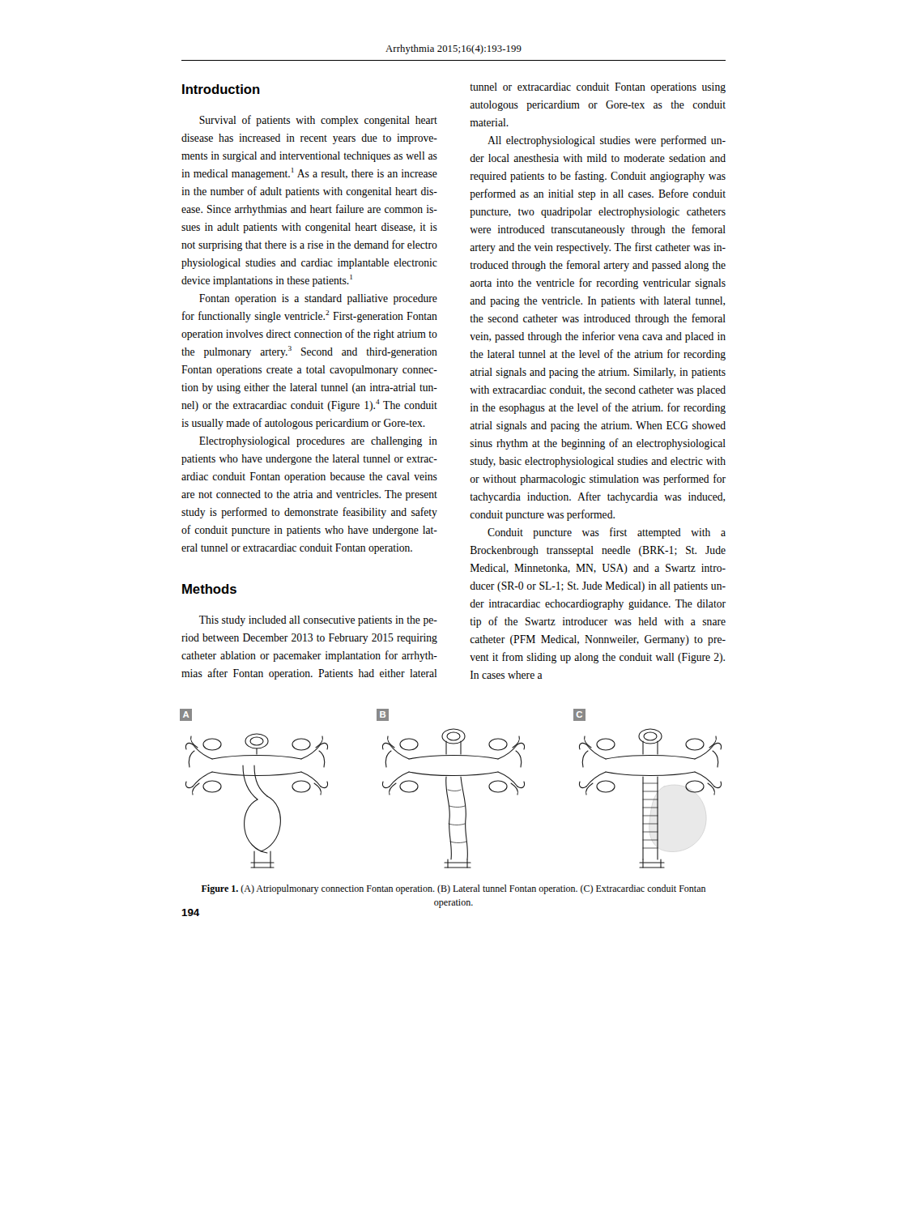Arrhythmia 2015;16(4):193-199
Introduction
Survival of patients with complex congenital heart disease has increased in recent years due to improvements in surgical and interventional techniques as well as in medical management.1 As a result, there is an increase in the number of adult patients with congenital heart disease. Since arrhythmias and heart failure are common issues in adult patients with congenital heart disease, it is not surprising that there is a rise in the demand for electro physiological studies and cardiac implantable electronic device implantations in these patients.1
Fontan operation is a standard palliative procedure for functionally single ventricle.2 First-generation Fontan operation involves direct connection of the right atrium to the pulmonary artery.3 Second and third-generation Fontan operations create a total cavopulmonary connection by using either the lateral tunnel (an intra-atrial tunnel) or the extracardiac conduit (Figure 1).4 The conduit is usually made of autologous pericardium or Gore-tex.
Electrophysiological procedures are challenging in patients who have undergone the lateral tunnel or extracardiac conduit Fontan operation because the caval veins are not connected to the atria and ventricles. The present study is performed to demonstrate feasibility and safety of conduit puncture in patients who have undergone lateral tunnel or extracardiac conduit Fontan operation.
Methods
This study included all consecutive patients in the period between December 2013 to February 2015 requiring catheter ablation or pacemaker implantation for arrhythmias after Fontan operation. Patients had either lateral tunnel or extracardiac conduit Fontan operations using autologous pericardium or Gore-tex as the conduit material.
All electrophysiological studies were performed under local anesthesia with mild to moderate sedation and required patients to be fasting. Conduit angiography was performed as an initial step in all cases. Before conduit puncture, two quadripolar electrophysiologic catheters were introduced transcutaneously through the femoral artery and the vein respectively. The first catheter was introduced through the femoral artery and passed along the aorta into the ventricle for recording ventricular signals and pacing the ventricle. In patients with lateral tunnel, the second catheter was introduced through the femoral vein, passed through the inferior vena cava and placed in the lateral tunnel at the level of the atrium for recording atrial signals and pacing the atrium. Similarly, in patients with extracardiac conduit, the second catheter was placed in the esophagus at the level of the atrium. for recording atrial signals and pacing the atrium. When ECG showed sinus rhythm at the beginning of an electrophysiological study, basic electrophysiological studies and electric with or without pharmacologic stimulation was performed for tachycardia induction. After tachycardia was induced, conduit puncture was performed.
Conduit puncture was first attempted with a Brockenbrough transseptal needle (BRK-1; St. Jude Medical, Minnetonka, MN, USA) and a Swartz introducer (SR-0 or SL-1; St. Jude Medical) in all patients under intracardiac echocardiography guidance. The dilator tip of the Swartz introducer was held with a snare catheter (PFM Medical, Nonnweiler, Germany) to prevent it from sliding up along the conduit wall (Figure 2). In cases where a
A
B
C
Figure 1. (A) Atriopulmonary connection Fontan operation. (B) Lateral tunnel Fontan operation. (C) Extracardiac conduit Fontan operation.
194